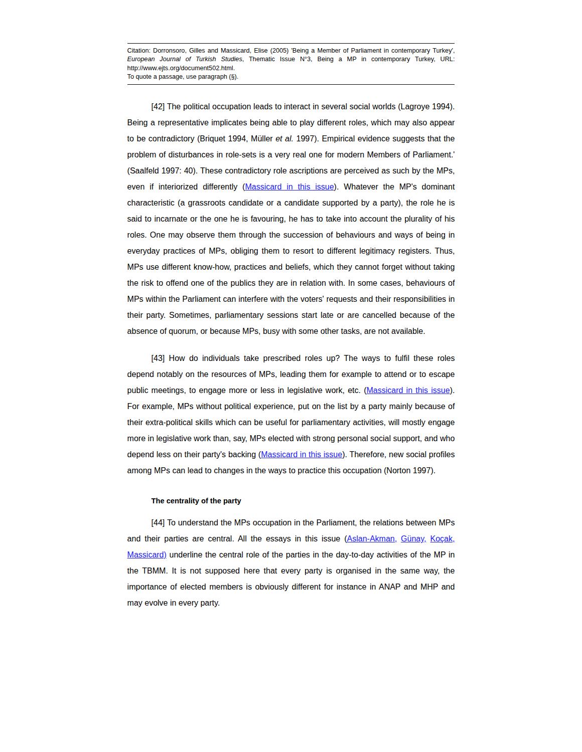Citation: Dorronsoro, Gilles and Massicard, Elise (2005) 'Being a Member of Parliament in contemporary Turkey', European Journal of Turkish Studies, Thematic Issue N°3, Being a MP in contemporary Turkey, URL: http://www.ejts.org/document502.html.
To quote a passage, use paragraph (§).
[42] The political occupation leads to interact in several social worlds (Lagroye 1994). Being a representative implicates being able to play different roles, which may also appear to be contradictory (Briquet 1994, Müller et al. 1997). Empirical evidence suggests that the problem of disturbances in role-sets is a very real one for modern Members of Parliament.' (Saalfeld 1997: 40). These contradictory role ascriptions are perceived as such by the MPs, even if interiorized differently (Massicard in this issue). Whatever the MP's dominant characteristic (a grassroots candidate or a candidate supported by a party), the role he is said to incarnate or the one he is favouring, he has to take into account the plurality of his roles. One may observe them through the succession of behaviours and ways of being in everyday practices of MPs, obliging them to resort to different legitimacy registers. Thus, MPs use different know-how, practices and beliefs, which they cannot forget without taking the risk to offend one of the publics they are in relation with. In some cases, behaviours of MPs within the Parliament can interfere with the voters' requests and their responsibilities in their party. Sometimes, parliamentary sessions start late or are cancelled because of the absence of quorum, or because MPs, busy with some other tasks, are not available.
[43] How do individuals take prescribed roles up? The ways to fulfil these roles depend notably on the resources of MPs, leading them for example to attend or to escape public meetings, to engage more or less in legislative work, etc. (Massicard in this issue). For example, MPs without political experience, put on the list by a party mainly because of their extra-political skills which can be useful for parliamentary activities, will mostly engage more in legislative work than, say, MPs elected with strong personal social support, and who depend less on their party's backing (Massicard in this issue). Therefore, new social profiles among MPs can lead to changes in the ways to practice this occupation (Norton 1997).
The centrality of the party
[44] To understand the MPs occupation in the Parliament, the relations between MPs and their parties are central. All the essays in this issue (Aslan-Akman, Günay, Koçak, Massicard) underline the central role of the parties in the day-to-day activities of the MP in the TBMM. It is not supposed here that every party is organised in the same way, the importance of elected members is obviously different for instance in ANAP and MHP and may evolve in every party.